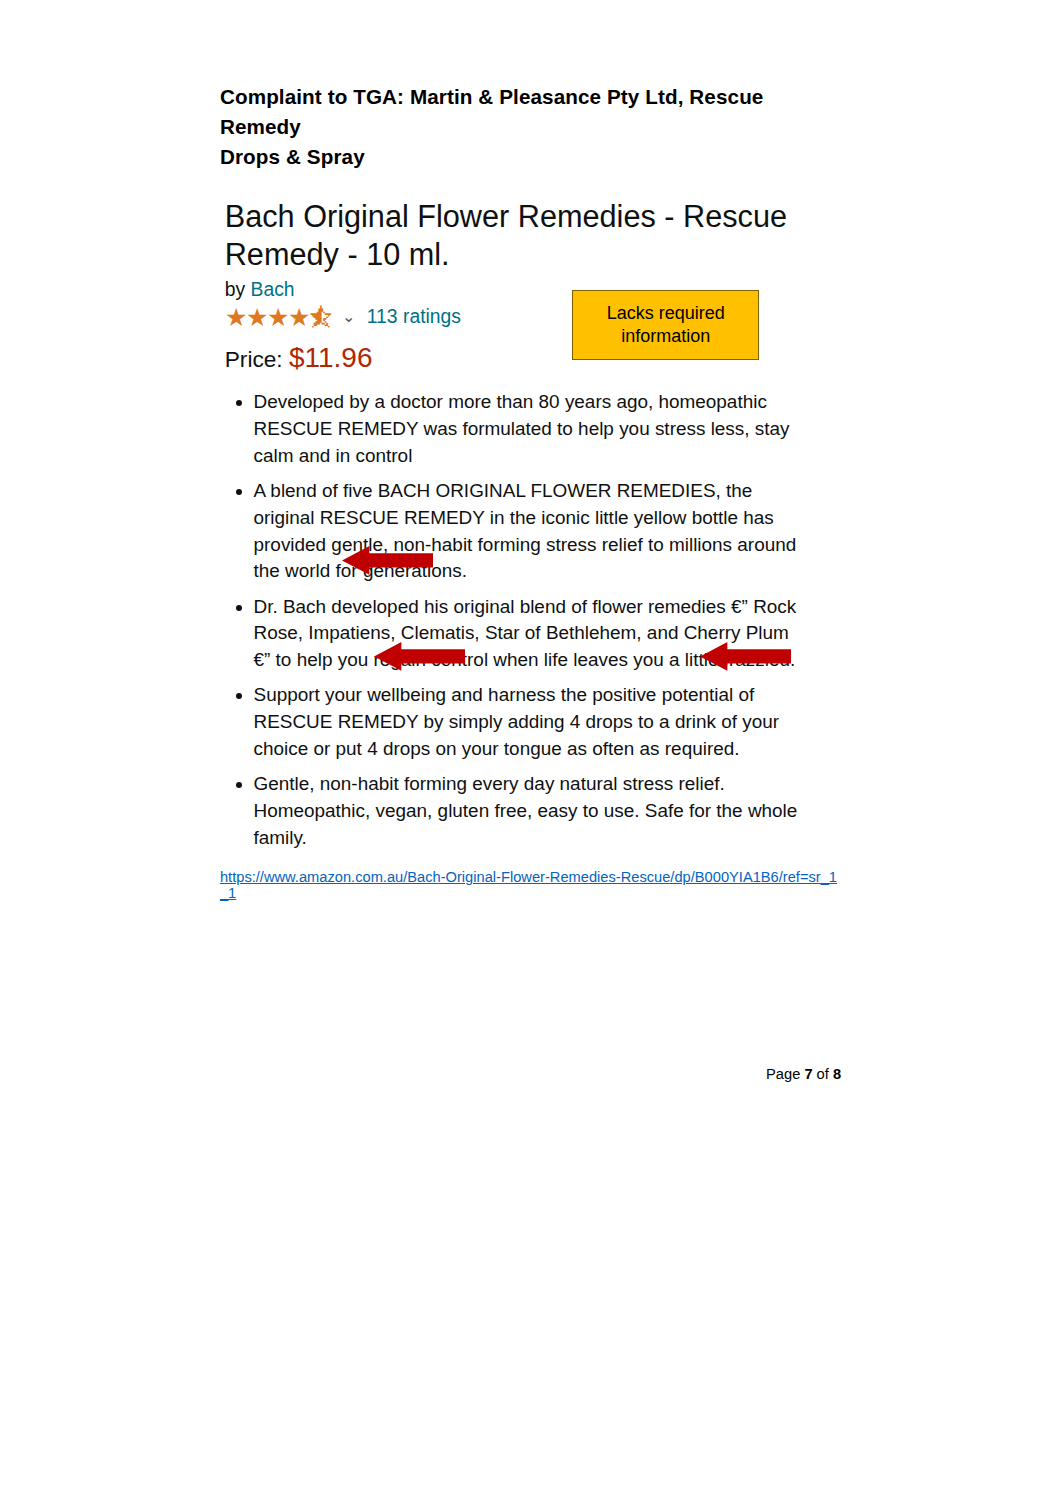Complaint to TGA: Martin & Pleasance Pty Ltd, Rescue Remedy
Drops & Spray
Bach Original Flower Remedies - Rescue
Remedy - 10 ml.
by Bach
★★★★⯪ ⌄ 113 ratings
Price: $11.96
Developed by a doctor more than 80 years ago, homeopathic RESCUE REMEDY was formulated to help you stress less, stay calm and in control
A blend of five BACH ORIGINAL FLOWER REMEDIES, the original RESCUE REMEDY in the iconic little yellow bottle has provided gentle, non-habit forming stress relief to millions around the world for generations.
Dr. Bach developed his original blend of flower remedies €” Rock Rose, Impatiens, Clematis, Star of Bethlehem, and Cherry Plum €” to help you regain control when life leaves you a little frazzled.
Support your wellbeing and harness the positive potential of RESCUE REMEDY by simply adding 4 drops to a drink of your choice or put 4 drops on your tongue as often as required.
Gentle, non-habit forming every day natural stress relief. Homeopathic, vegan, gluten free, easy to use. Safe for the whole family.
Lacks required
information
https://www.amazon.com.au/Bach-Original-Flower-Remedies-Rescue/dp/B000YIA1B6/ref=sr_1_1
Page 7 of 8